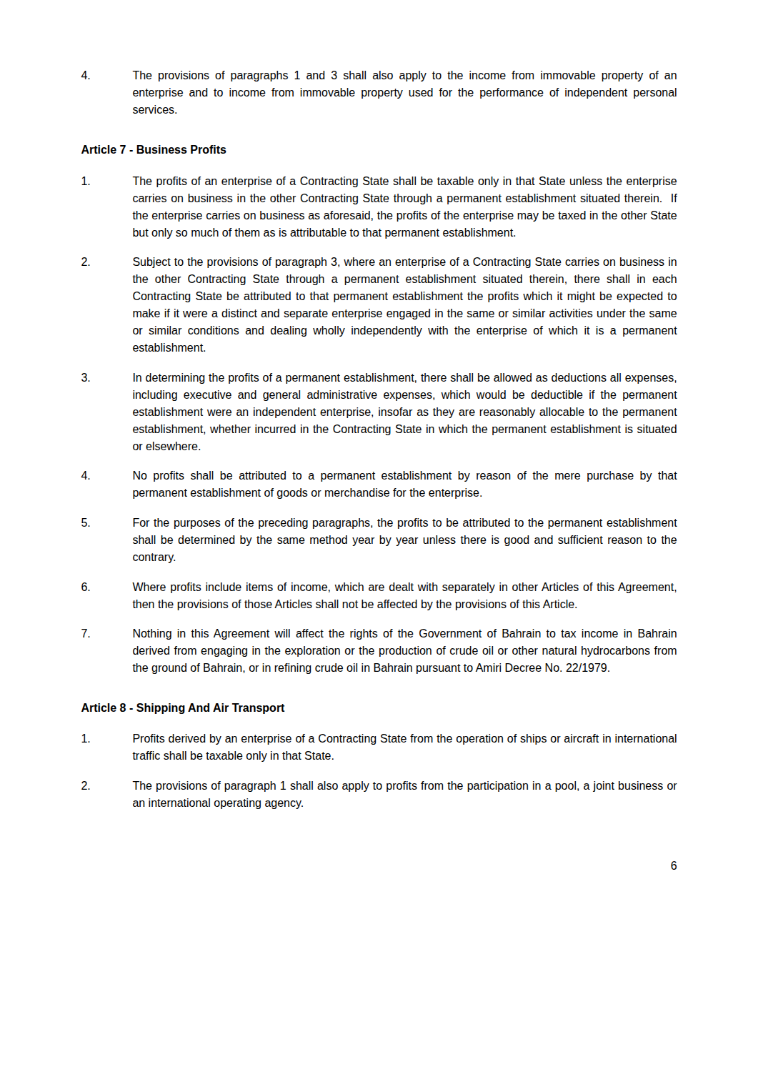4.
The provisions of paragraphs 1 and 3 shall also apply to the income from immovable property of an enterprise and to income from immovable property used for the performance of independent personal services.
Article 7 - Business Profits
1.
The profits of an enterprise of a Contracting State shall be taxable only in that State unless the enterprise carries on business in the other Contracting State through a permanent establishment situated therein. If the enterprise carries on business as aforesaid, the profits of the enterprise may be taxed in the other State but only so much of them as is attributable to that permanent establishment.
2.
Subject to the provisions of paragraph 3, where an enterprise of a Contracting State carries on business in the other Contracting State through a permanent establishment situated therein, there shall in each Contracting State be attributed to that permanent establishment the profits which it might be expected to make if it were a distinct and separate enterprise engaged in the same or similar activities under the same or similar conditions and dealing wholly independently with the enterprise of which it is a permanent establishment.
3.
In determining the profits of a permanent establishment, there shall be allowed as deductions all expenses, including executive and general administrative expenses, which would be deductible if the permanent establishment were an independent enterprise, insofar as they are reasonably allocable to the permanent establishment, whether incurred in the Contracting State in which the permanent establishment is situated or elsewhere.
4.
No profits shall be attributed to a permanent establishment by reason of the mere purchase by that permanent establishment of goods or merchandise for the enterprise.
5.
For the purposes of the preceding paragraphs, the profits to be attributed to the permanent establishment shall be determined by the same method year by year unless there is good and sufficient reason to the contrary.
6.
Where profits include items of income, which are dealt with separately in other Articles of this Agreement, then the provisions of those Articles shall not be affected by the provisions of this Article.
7.
Nothing in this Agreement will affect the rights of the Government of Bahrain to tax income in Bahrain derived from engaging in the exploration or the production of crude oil or other natural hydrocarbons from the ground of Bahrain, or in refining crude oil in Bahrain pursuant to Amiri Decree No. 22/1979.
Article 8 - Shipping And Air Transport
1.
Profits derived by an enterprise of a Contracting State from the operation of ships or aircraft in international traffic shall be taxable only in that State.
2.
The provisions of paragraph 1 shall also apply to profits from the participation in a pool, a joint business or an international operating agency.
6